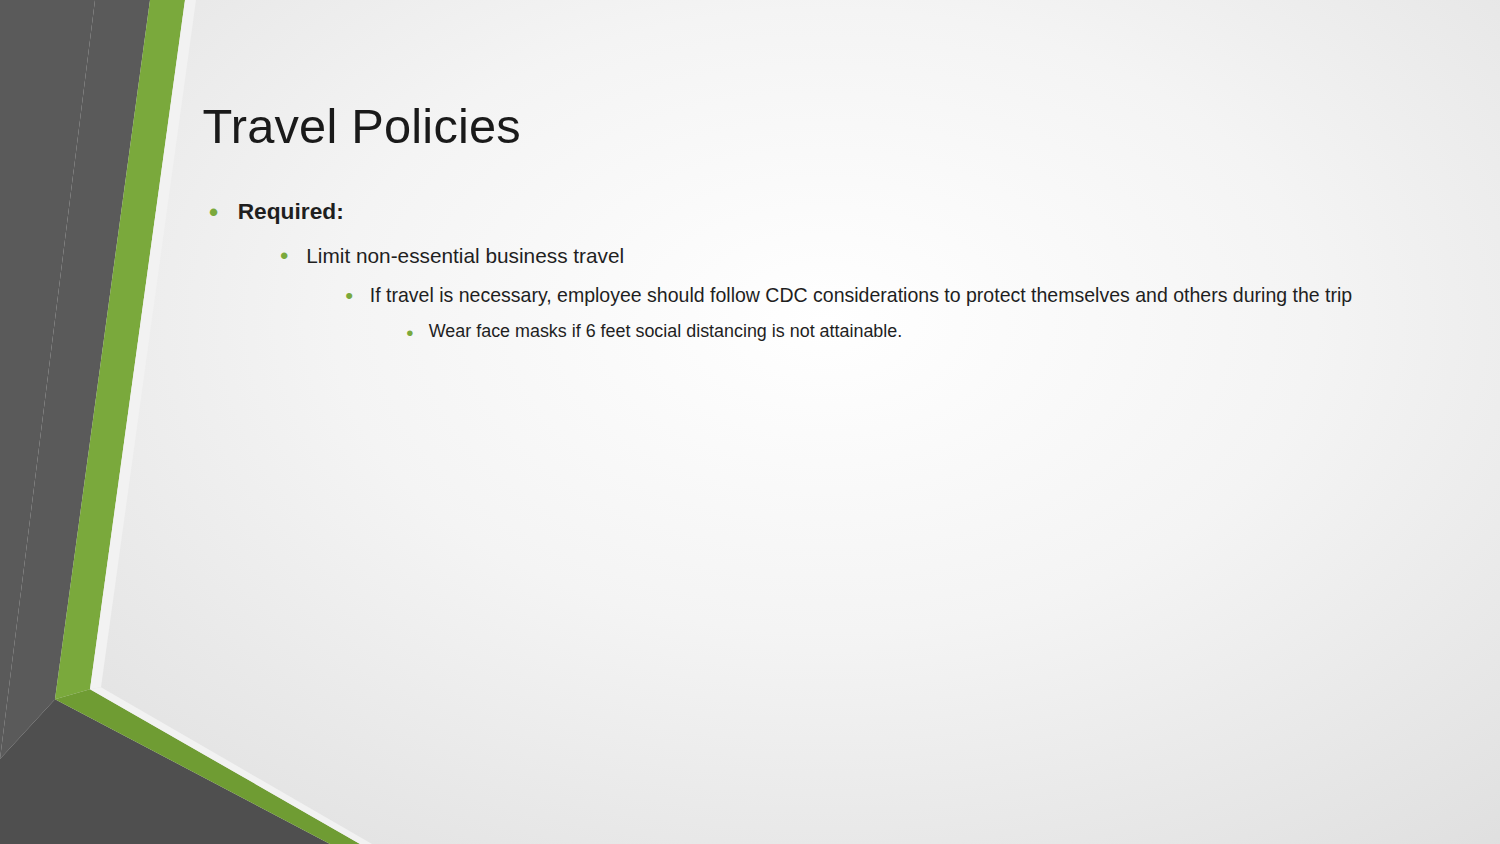Travel Policies
Required:
Limit non-essential business travel
If travel is necessary, employee should follow CDC considerations to protect themselves and others during the trip
Wear face masks if 6 feet social distancing is not attainable.